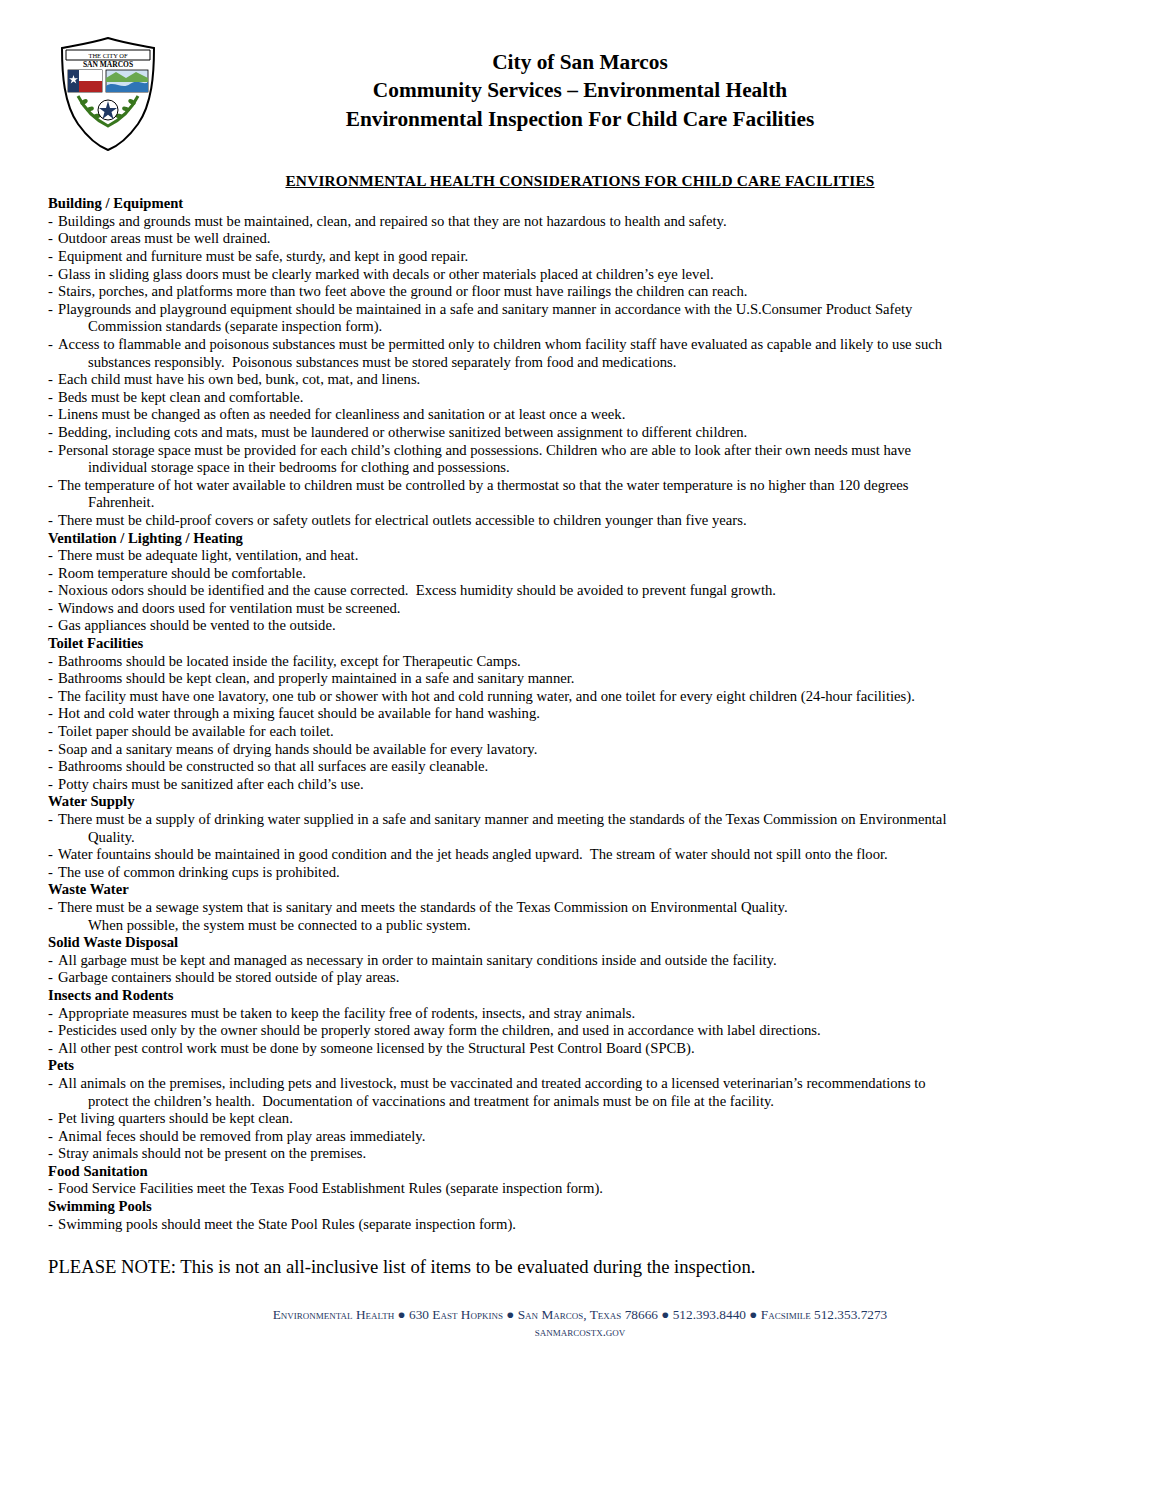THE CITY OF SAN MARCOS
City of San Marcos
Community Services – Environmental Health
Environmental Inspection For Child Care Facilities
ENVIRONMENTAL HEALTH CONSIDERATIONS FOR CHILD CARE FACILITIES
Building / Equipment
Buildings and grounds must be maintained, clean, and repaired so that they are not hazardous to health and safety.
Outdoor areas must be well drained.
Equipment and furniture must be safe, sturdy, and kept in good repair.
Glass in sliding glass doors must be clearly marked with decals or other materials placed at children’s eye level.
Stairs, porches, and platforms more than two feet above the ground or floor must have railings the children can reach.
Playgrounds and playground equipment should be maintained in a safe and sanitary manner in accordance with the U.S.Consumer Product Safety Commission standards (separate inspection form).
Access to flammable and poisonous substances must be permitted only to children whom facility staff have evaluated as capable and likely to use such substances responsibly. Poisonous substances must be stored separately from food and medications.
Each child must have his own bed, bunk, cot, mat, and linens.
Beds must be kept clean and comfortable.
Linens must be changed as often as needed for cleanliness and sanitation or at least once a week.
Bedding, including cots and mats, must be laundered or otherwise sanitized between assignment to different children.
Personal storage space must be provided for each child’s clothing and possessions. Children who are able to look after their own needs must have individual storage space in their bedrooms for clothing and possessions.
The temperature of hot water available to children must be controlled by a thermostat so that the water temperature is no higher than 120 degrees Fahrenheit.
There must be child-proof covers or safety outlets for electrical outlets accessible to children younger than five years.
Ventilation / Lighting / Heating
There must be adequate light, ventilation, and heat.
Room temperature should be comfortable.
Noxious odors should be identified and the cause corrected. Excess humidity should be avoided to prevent fungal growth.
Windows and doors used for ventilation must be screened.
Gas appliances should be vented to the outside.
Toilet Facilities
Bathrooms should be located inside the facility, except for Therapeutic Camps.
Bathrooms should be kept clean, and properly maintained in a safe and sanitary manner.
The facility must have one lavatory, one tub or shower with hot and cold running water, and one toilet for every eight children (24-hour facilities).
Hot and cold water through a mixing faucet should be available for hand washing.
Toilet paper should be available for each toilet.
Soap and a sanitary means of drying hands should be available for every lavatory.
Bathrooms should be constructed so that all surfaces are easily cleanable.
Potty chairs must be sanitized after each child’s use.
Water Supply
There must be a supply of drinking water supplied in a safe and sanitary manner and meeting the standards of the Texas Commission on Environmental Quality.
Water fountains should be maintained in good condition and the jet heads angled upward. The stream of water should not spill onto the floor.
The use of common drinking cups is prohibited.
Waste Water
There must be a sewage system that is sanitary and meets the standards of the Texas Commission on Environmental Quality. When possible, the system must be connected to a public system.
Solid Waste Disposal
All garbage must be kept and managed as necessary in order to maintain sanitary conditions inside and outside the facility.
Garbage containers should be stored outside of play areas.
Insects and Rodents
Appropriate measures must be taken to keep the facility free of rodents, insects, and stray animals.
Pesticides used only by the owner should be properly stored away form the children, and used in accordance with label directions.
All other pest control work must be done by someone licensed by the Structural Pest Control Board (SPCB).
Pets
All animals on the premises, including pets and livestock, must be vaccinated and treated according to a licensed veterinarian’s recommendations to protect the children’s health. Documentation of vaccinations and treatment for animals must be on file at the facility.
Pet living quarters should be kept clean.
Animal feces should be removed from play areas immediately.
Stray animals should not be present on the premises.
Food Sanitation
Food Service Facilities meet the Texas Food Establishment Rules (separate inspection form).
Swimming Pools
Swimming pools should meet the State Pool Rules (separate inspection form).
PLEASE NOTE: This is not an all-inclusive list of items to be evaluated during the inspection.
Environmental Health ● 630 East Hopkins ● San Marcos, Texas 78666 ● 512.393.8440 ● Facsimile 512.353.7273
sanmarcostx.gov